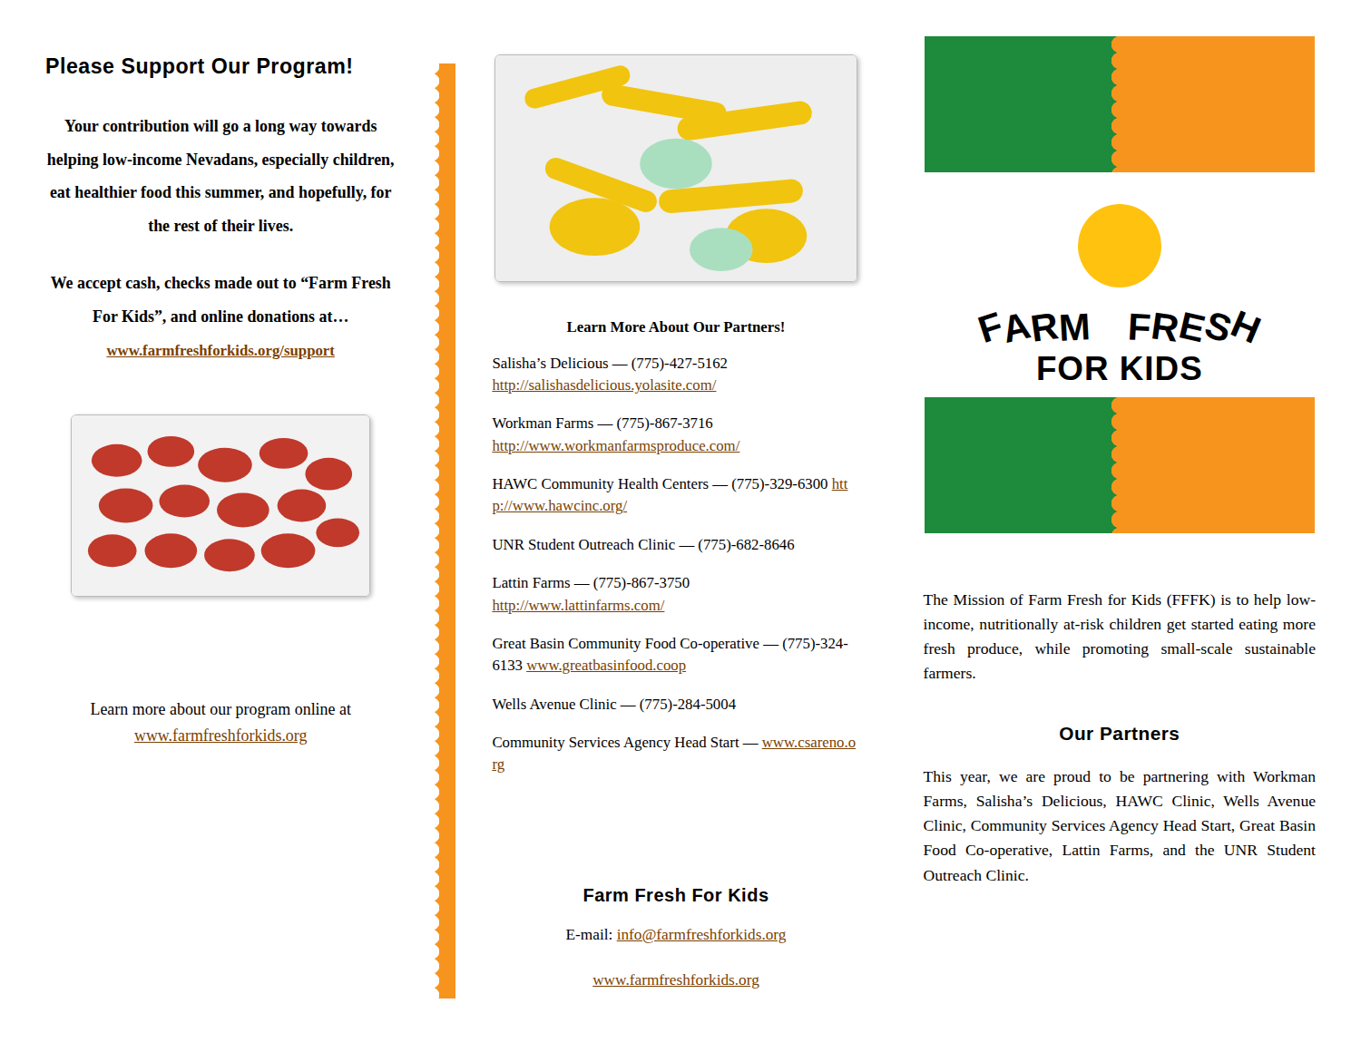Please Support Our Program!
Your contribution will go a long way towards helping low-income Nevadans, especially children, eat healthier food this summer, and hopefully, for the rest of their lives.
We accept cash, checks made out to “Farm Fresh For Kids”, and online donations at…
www.farmfreshforkids.org/support
Learn more about our program online at www.farmfreshforkids.org
Learn More About Our Partners!
Salisha’s Delicious — (775)-427-5162
http://salishasdelicious.yolasite.com/
Workman Farms — (775)-867-3716
http://www.workmanfarmsproduce.com/
HAWC Community Health Centers — (775)-329-6300 http://www.hawcinc.org/
UNR Student Outreach Clinic — (775)-682-8646
Lattin Farms — (775)-867-3750
http://www.lattinfarms.com/
Great Basin Community Food Co-operative — (775)-324-6133 www.greatbasinfood.coop
Wells Avenue Clinic — (775)-284-5004
Community Services Agency Head Start — www.csareno.org
Farm Fresh For Kids
E-mail: info@farmfreshforkids.org
www.farmfreshforkids.org
FARM FRESH
FOR KIDS
The Mission of Farm Fresh for Kids (FFFK) is to help low-income, nutritionally at-risk children get started eating more fresh produce, while promoting small-scale sustainable farmers.
Our Partners
This year, we are proud to be partnering with Workman Farms, Salisha’s Delicious, HAWC Clinic, Wells Avenue Clinic, Community Services Agency Head Start, Great Basin Food Co-operative, Lattin Farms, and the UNR Student Outreach Clinic.